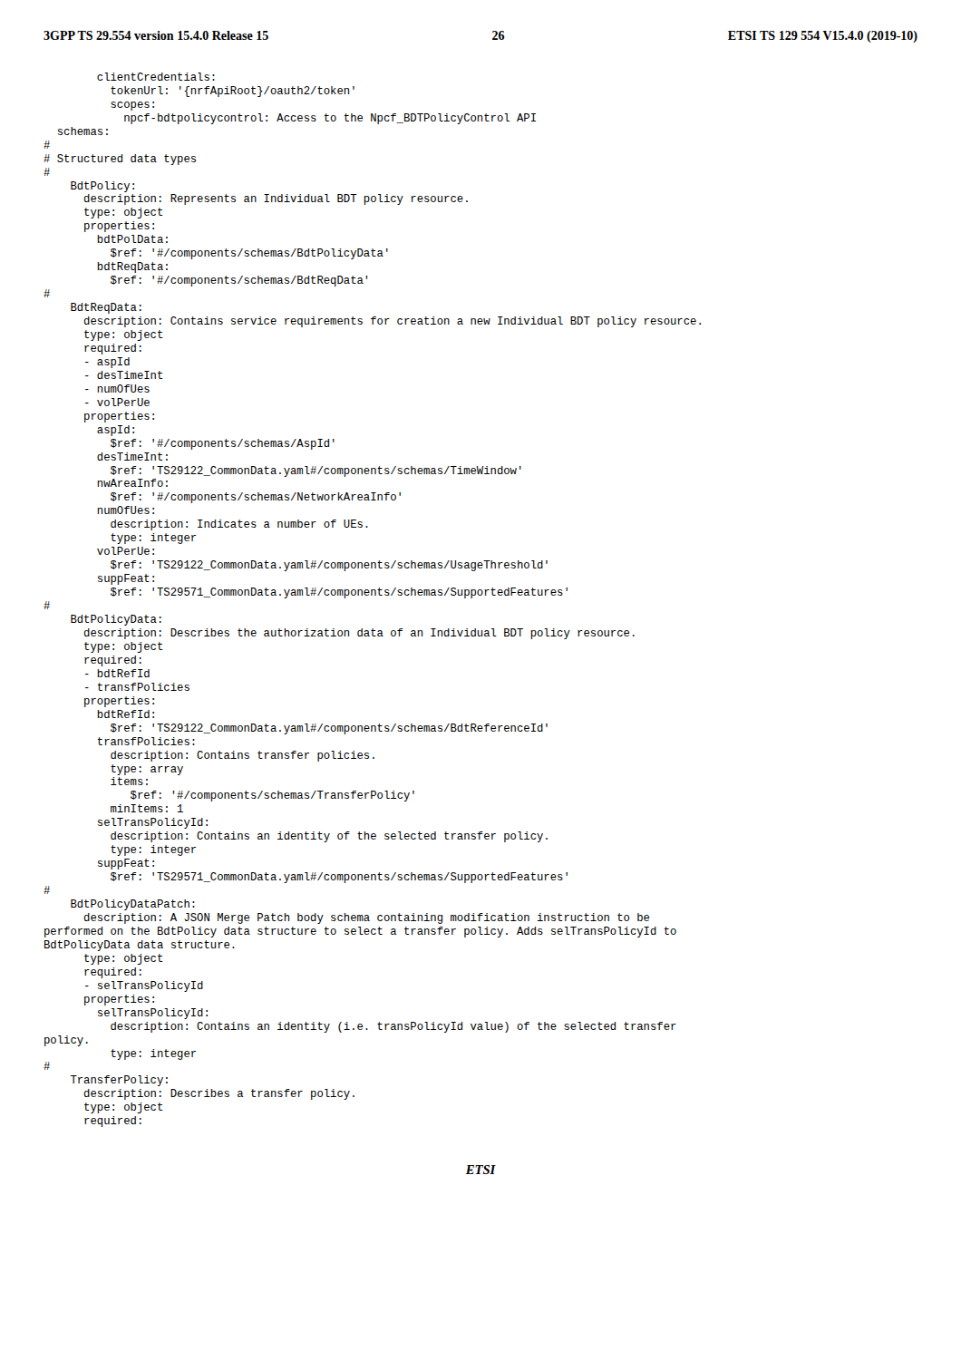3GPP TS 29.554 version 15.4.0 Release 15 26 ETSI TS 129 554 V15.4.0 (2019-10)
        clientCredentials:
          tokenUrl: '{nrfApiRoot}/oauth2/token'
          scopes:
            npcf-bdtpolicycontrol: Access to the Npcf_BDTPolicyControl API
  schemas:
#
# Structured data types
#
    BdtPolicy:
      description: Represents an Individual BDT policy resource.
      type: object
      properties:
        bdtPolData:
          $ref: '#/components/schemas/BdtPolicyData'
        bdtReqData:
          $ref: '#/components/schemas/BdtReqData'
#
    BdtReqData:
      description: Contains service requirements for creation a new Individual BDT policy resource.
      type: object
      required:
      - aspId
      - desTimeInt
      - numOfUes
      - volPerUe
      properties:
        aspId:
          $ref: '#/components/schemas/AspId'
        desTimeInt:
          $ref: 'TS29122_CommonData.yaml#/components/schemas/TimeWindow'
        nwAreaInfo:
          $ref: '#/components/schemas/NetworkAreaInfo'
        numOfUes:
          description: Indicates a number of UEs.
          type: integer
        volPerUe:
          $ref: 'TS29122_CommonData.yaml#/components/schemas/UsageThreshold'
        suppFeat:
          $ref: 'TS29571_CommonData.yaml#/components/schemas/SupportedFeatures'
#
    BdtPolicyData:
      description: Describes the authorization data of an Individual BDT policy resource.
      type: object
      required:
      - bdtRefId
      - transfPolicies
      properties:
        bdtRefId:
          $ref: 'TS29122_CommonData.yaml#/components/schemas/BdtReferenceId'
        transfPolicies:
          description: Contains transfer policies.
          type: array
          items:
             $ref: '#/components/schemas/TransferPolicy'
          minItems: 1
        selTransPolicyId:
          description: Contains an identity of the selected transfer policy.
          type: integer
        suppFeat:
          $ref: 'TS29571_CommonData.yaml#/components/schemas/SupportedFeatures'
#
    BdtPolicyDataPatch:
      description: A JSON Merge Patch body schema containing modification instruction to be
performed on the BdtPolicy data structure to select a transfer policy. Adds selTransPolicyId to
BdtPolicyData data structure.
      type: object
      required:
      - selTransPolicyId
      properties:
        selTransPolicyId:
          description: Contains an identity (i.e. transPolicyId value) of the selected transfer
policy.
          type: integer
#
    TransferPolicy:
      description: Describes a transfer policy.
      type: object
      required:
ETSI